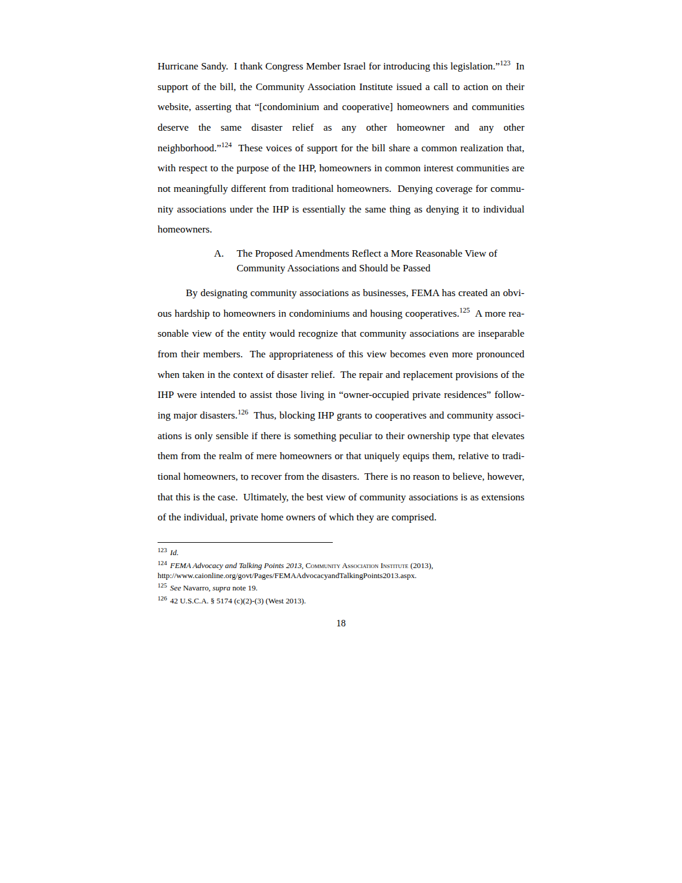Hurricane Sandy. I thank Congress Member Israel for introducing this legislation.”123 In support of the bill, the Community Association Institute issued a call to action on their website, asserting that “[condominium and cooperative] homeowners and communities deserve the same disaster relief as any other homeowner and any other neighborhood.”124 These voices of support for the bill share a common realization that, with respect to the purpose of the IHP, homeowners in common interest communities are not meaningfully different from traditional homeowners. Denying coverage for community associations under the IHP is essentially the same thing as denying it to individual homeowners.
A.
The Proposed Amendments Reflect a More Reasonable View of Community Associations and Should be Passed
By designating community associations as businesses, FEMA has created an obvious hardship to homeowners in condominiums and housing cooperatives.125 A more reasonable view of the entity would recognize that community associations are inseparable from their members. The appropriateness of this view becomes even more pronounced when taken in the context of disaster relief. The repair and replacement provisions of the IHP were intended to assist those living in “owner-occupied private residences” following major disasters.126 Thus, blocking IHP grants to cooperatives and community associations is only sensible if there is something peculiar to their ownership type that elevates them from the realm of mere homeowners or that uniquely equips them, relative to traditional homeowners, to recover from the disasters. There is no reason to believe, however, that this is the case. Ultimately, the best view of community associations is as extensions of the individual, private home owners of which they are comprised.
123 Id.
124 FEMA Advocacy and Talking Points 2013, Community Association Institute (2013), http://www.caionline.org/govt/Pages/FEMAAdvocacyandTalkingPoints2013.aspx.
125 See Navarro, supra note 19.
126 42 U.S.C.A. § 5174 (c)(2)-(3) (West 2013).
18